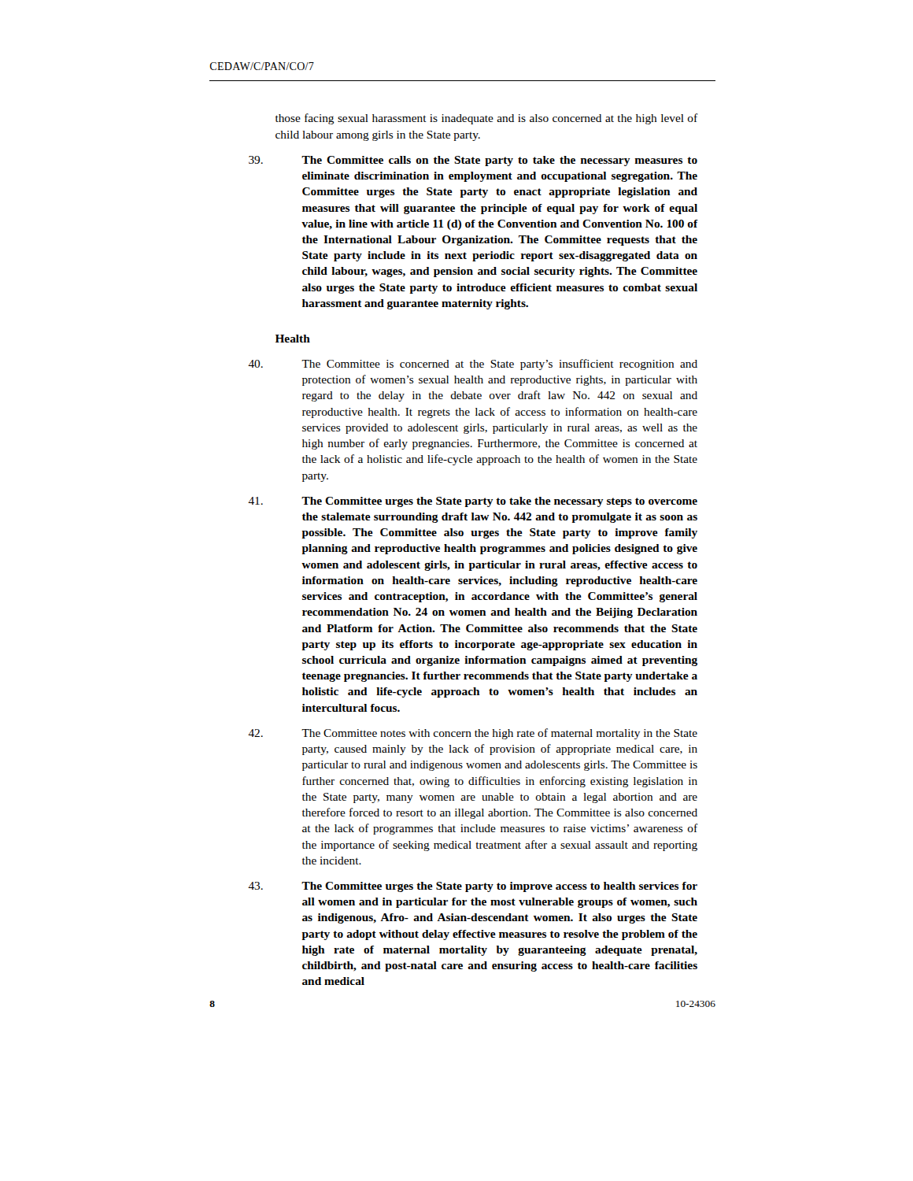CEDAW/C/PAN/CO/7
those facing sexual harassment is inadequate and is also concerned at the high level of child labour among girls in the State party.
39. The Committee calls on the State party to take the necessary measures to eliminate discrimination in employment and occupational segregation. The Committee urges the State party to enact appropriate legislation and measures that will guarantee the principle of equal pay for work of equal value, in line with article 11 (d) of the Convention and Convention No. 100 of the International Labour Organization. The Committee requests that the State party include in its next periodic report sex-disaggregated data on child labour, wages, and pension and social security rights. The Committee also urges the State party to introduce efficient measures to combat sexual harassment and guarantee maternity rights.
Health
40. The Committee is concerned at the State party’s insufficient recognition and protection of women’s sexual health and reproductive rights, in particular with regard to the delay in the debate over draft law No. 442 on sexual and reproductive health. It regrets the lack of access to information on health-care services provided to adolescent girls, particularly in rural areas, as well as the high number of early pregnancies. Furthermore, the Committee is concerned at the lack of a holistic and life-cycle approach to the health of women in the State party.
41. The Committee urges the State party to take the necessary steps to overcome the stalemate surrounding draft law No. 442 and to promulgate it as soon as possible. The Committee also urges the State party to improve family planning and reproductive health programmes and policies designed to give women and adolescent girls, in particular in rural areas, effective access to information on health-care services, including reproductive health-care services and contraception, in accordance with the Committee’s general recommendation No. 24 on women and health and the Beijing Declaration and Platform for Action. The Committee also recommends that the State party step up its efforts to incorporate age-appropriate sex education in school curricula and organize information campaigns aimed at preventing teenage pregnancies. It further recommends that the State party undertake a holistic and life-cycle approach to women’s health that includes an intercultural focus.
42. The Committee notes with concern the high rate of maternal mortality in the State party, caused mainly by the lack of provision of appropriate medical care, in particular to rural and indigenous women and adolescents girls. The Committee is further concerned that, owing to difficulties in enforcing existing legislation in the State party, many women are unable to obtain a legal abortion and are therefore forced to resort to an illegal abortion. The Committee is also concerned at the lack of programmes that include measures to raise victims’ awareness of the importance of seeking medical treatment after a sexual assault and reporting the incident.
43. The Committee urges the State party to improve access to health services for all women and in particular for the most vulnerable groups of women, such as indigenous, Afro- and Asian-descendant women. It also urges the State party to adopt without delay effective measures to resolve the problem of the high rate of maternal mortality by guaranteeing adequate prenatal, childbirth, and post-natal care and ensuring access to health-care facilities and medical
8 10-24306